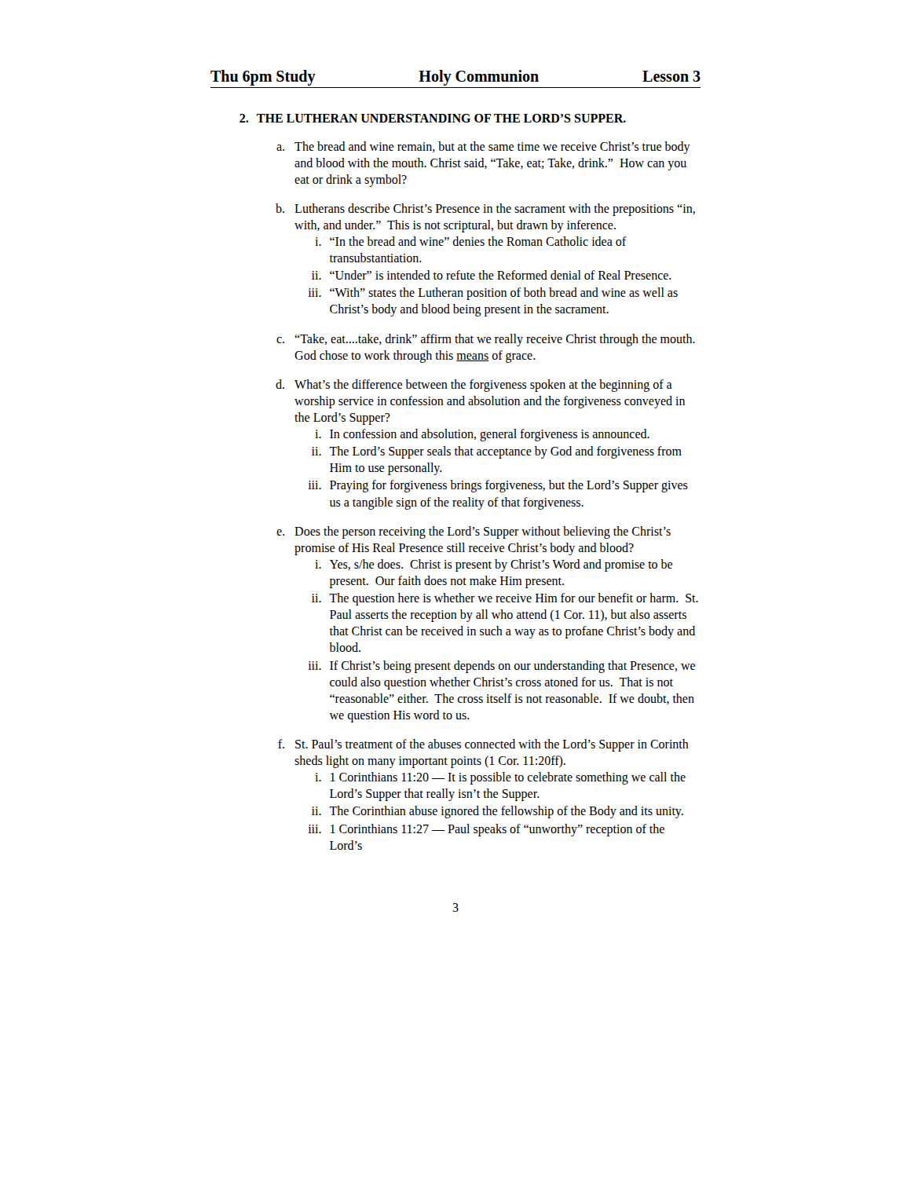Thu 6pm Study Holy Communion Lesson 3
THE LUTHERAN UNDERSTANDING OF THE LORD’S SUPPER.
The bread and wine remain, but at the same time we receive Christ’s true body and blood with the mouth. Christ said, “Take, eat; Take, drink.” How can you eat or drink a symbol?
Lutherans describe Christ’s Presence in the sacrament with the prepositions “in, with, and under.” This is not scriptural, but drawn by inference.
“In the bread and wine” denies the Roman Catholic idea of transubstantiation.
“Under” is intended to refute the Reformed denial of Real Presence.
“With” states the Lutheran position of both bread and wine as well as Christ’s body and blood being present in the sacrament.
“Take, eat....take, drink” affirm that we really receive Christ through the mouth. God chose to work through this means of grace.
What’s the difference between the forgiveness spoken at the beginning of a worship service in confession and absolution and the forgiveness conveyed in the Lord’s Supper?
In confession and absolution, general forgiveness is announced.
The Lord’s Supper seals that acceptance by God and forgiveness from Him to use personally.
Praying for forgiveness brings forgiveness, but the Lord’s Supper gives us a tangible sign of the reality of that forgiveness.
Does the person receiving the Lord’s Supper without believing the Christ’s promise of His Real Presence still receive Christ’s body and blood?
Yes, s/he does. Christ is present by Christ’s Word and promise to be present. Our faith does not make Him present.
The question here is whether we receive Him for our benefit or harm. St. Paul asserts the reception by all who attend (1 Cor. 11), but also asserts that Christ can be received in such a way as to profane Christ’s body and blood.
If Christ’s being present depends on our understanding that Presence, we could also question whether Christ’s cross atoned for us. That is not “reasonable” either. The cross itself is not reasonable. If we doubt, then we question His word to us.
St. Paul’s treatment of the abuses connected with the Lord’s Supper in Corinth sheds light on many important points (1 Cor. 11:20ff).
1 Corinthians 11:20 — It is possible to celebrate something we call the Lord’s Supper that really isn’t the Supper.
The Corinthian abuse ignored the fellowship of the Body and its unity.
1 Corinthians 11:27 — Paul speaks of “unworthy” reception of the Lord’s
3